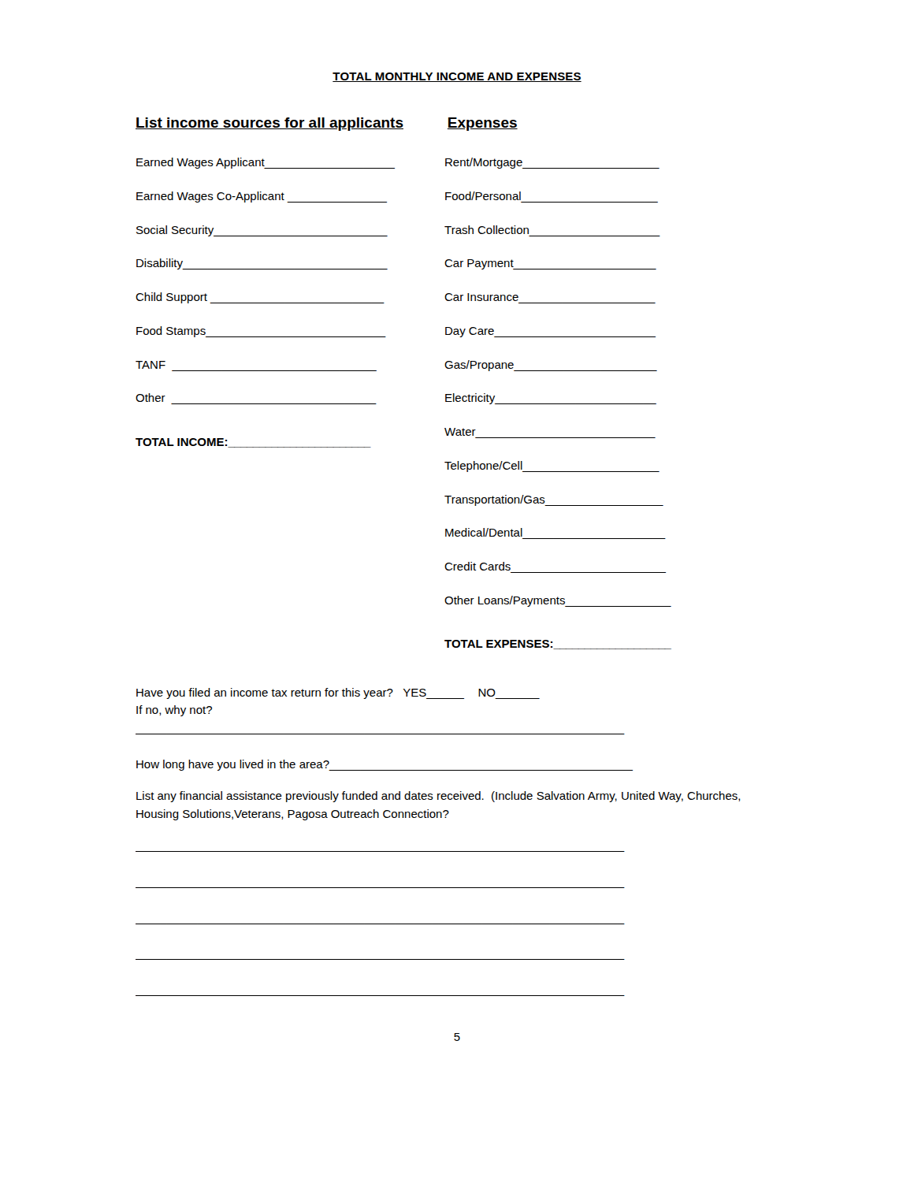TOTAL MONTHLY INCOME AND EXPENSES
List income sources for all applicants
Earned Wages Applicant_____________________
Earned Wages Co-Applicant ________________
Social Security____________________________
Disability_________________________________
Child Support ____________________________
Food Stamps_____________________________
TANF _________________________________
Other _________________________________
TOTAL INCOME:_______________________
Expenses
Rent/Mortgage______________________
Food/Personal______________________
Trash Collection_____________________
Car Payment_______________________
Car Insurance______________________
Day Care__________________________
Gas/Propane_______________________
Electricity__________________________
Water_____________________________
Telephone/Cell______________________
Transportation/Gas___________________
Medical/Dental_______________________
Credit Cards_________________________
Other Loans/Payments_________________
TOTAL EXPENSES:___________________
Have you filed an income tax return for this year? YES______NO_______
If no, why not?
_______________________________________________________________________________
How long have you lived in the area?_________________________________________________
List any financial assistance previously funded and dates received. (Include Salvation Army, United Way, Churches, Housing Solutions,Veterans, Pagosa Outreach Connection?
_______________________________________________________________________________ _______________________________________________________________________________ _______________________________________________________________________________ _______________________________________________________________________________ _______________________________________________________________________________
5